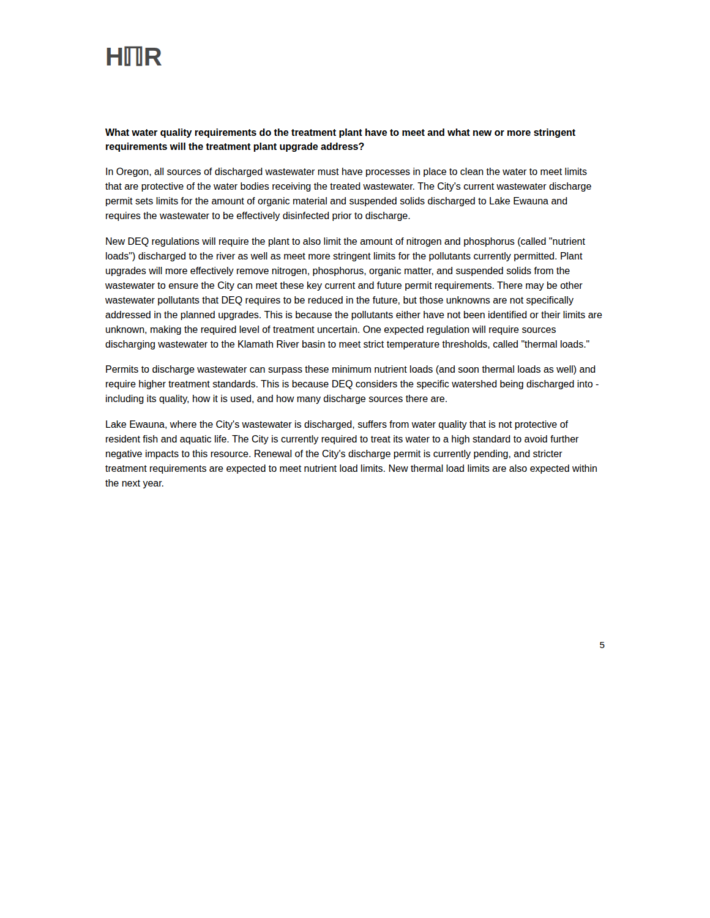HℿR
What water quality requirements do the treatment plant have to meet and what new or more stringent requirements will the treatment plant upgrade address?
In Oregon, all sources of discharged wastewater must have processes in place to clean the water to meet limits that are protective of the water bodies receiving the treated wastewater. The City's current wastewater discharge permit sets limits for the amount of organic material and suspended solids discharged to Lake Ewauna and requires the wastewater to be effectively disinfected prior to discharge.
New DEQ regulations will require the plant to also limit the amount of nitrogen and phosphorus (called "nutrient loads") discharged to the river as well as meet more stringent limits for the pollutants currently permitted. Plant upgrades will more effectively remove nitrogen, phosphorus, organic matter, and suspended solids from the wastewater to ensure the City can meet these key current and future permit requirements. There may be other wastewater pollutants that DEQ requires to be reduced in the future, but those unknowns are not specifically addressed in the planned upgrades. This is because the pollutants either have not been identified or their limits are unknown, making the required level of treatment uncertain. One expected regulation will require sources discharging wastewater to the Klamath River basin to meet strict temperature thresholds, called "thermal loads."
Permits to discharge wastewater can surpass these minimum nutrient loads (and soon thermal loads as well) and require higher treatment standards. This is because DEQ considers the specific watershed being discharged into - including its quality, how it is used, and how many discharge sources there are.
Lake Ewauna, where the City's wastewater is discharged, suffers from water quality that is not protective of resident fish and aquatic life. The City is currently required to treat its water to a high standard to avoid further negative impacts to this resource. Renewal of the City's discharge permit is currently pending, and stricter treatment requirements are expected to meet nutrient load limits. New thermal load limits are also expected within the next year.
5